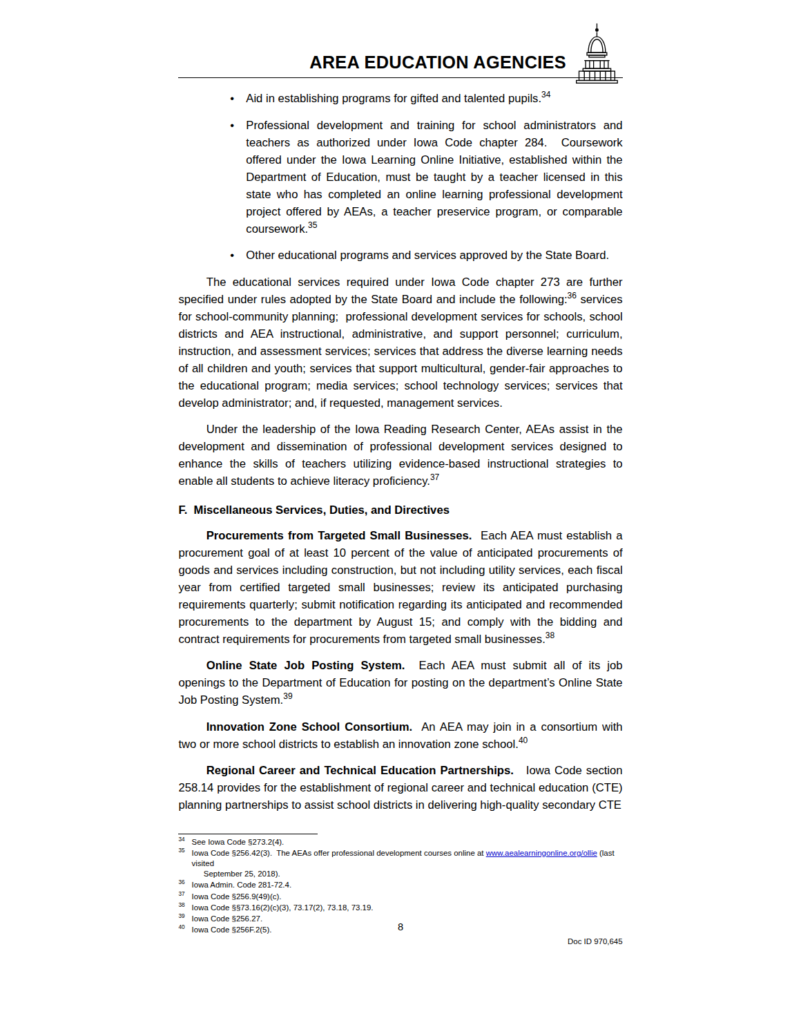AREA EDUCATION AGENCIES
Aid in establishing programs for gifted and talented pupils.34
Professional development and training for school administrators and teachers as authorized under Iowa Code chapter 284. Coursework offered under the Iowa Learning Online Initiative, established within the Department of Education, must be taught by a teacher licensed in this state who has completed an online learning professional development project offered by AEAs, a teacher preservice program, or comparable coursework.35
Other educational programs and services approved by the State Board.
The educational services required under Iowa Code chapter 273 are further specified under rules adopted by the State Board and include the following:36 services for school-community planning; professional development services for schools, school districts and AEA instructional, administrative, and support personnel; curriculum, instruction, and assessment services; services that address the diverse learning needs of all children and youth; services that support multicultural, gender-fair approaches to the educational program; media services; school technology services; services that develop administrator; and, if requested, management services.
Under the leadership of the Iowa Reading Research Center, AEAs assist in the development and dissemination of professional development services designed to enhance the skills of teachers utilizing evidence-based instructional strategies to enable all students to achieve literacy proficiency.37
F. Miscellaneous Services, Duties, and Directives
Procurements from Targeted Small Businesses. Each AEA must establish a procurement goal of at least 10 percent of the value of anticipated procurements of goods and services including construction, but not including utility services, each fiscal year from certified targeted small businesses; review its anticipated purchasing requirements quarterly; submit notification regarding its anticipated and recommended procurements to the department by August 15; and comply with the bidding and contract requirements for procurements from targeted small businesses.38
Online State Job Posting System. Each AEA must submit all of its job openings to the Department of Education for posting on the department’s Online State Job Posting System.39
Innovation Zone School Consortium. An AEA may join in a consortium with two or more school districts to establish an innovation zone school.40
Regional Career and Technical Education Partnerships. Iowa Code section 258.14 provides for the establishment of regional career and technical education (CTE) planning partnerships to assist school districts in delivering high-quality secondary CTE
34
See Iowa Code §273.2(4).
35
Iowa Code §256.42(3). The AEAs offer professional development courses online at www.aealearningonline.org/ollie (last visitedSeptember 25, 2018).
36
Iowa Admin. Code 281-72.4.
37
Iowa Code §256.9(49)(c).
38
Iowa Code §§73.16(2)(c)(3), 73.17(2), 73.18, 73.19.
39
Iowa Code §256.27.
40
Iowa Code §256F.2(5).
8
Doc ID 970,645